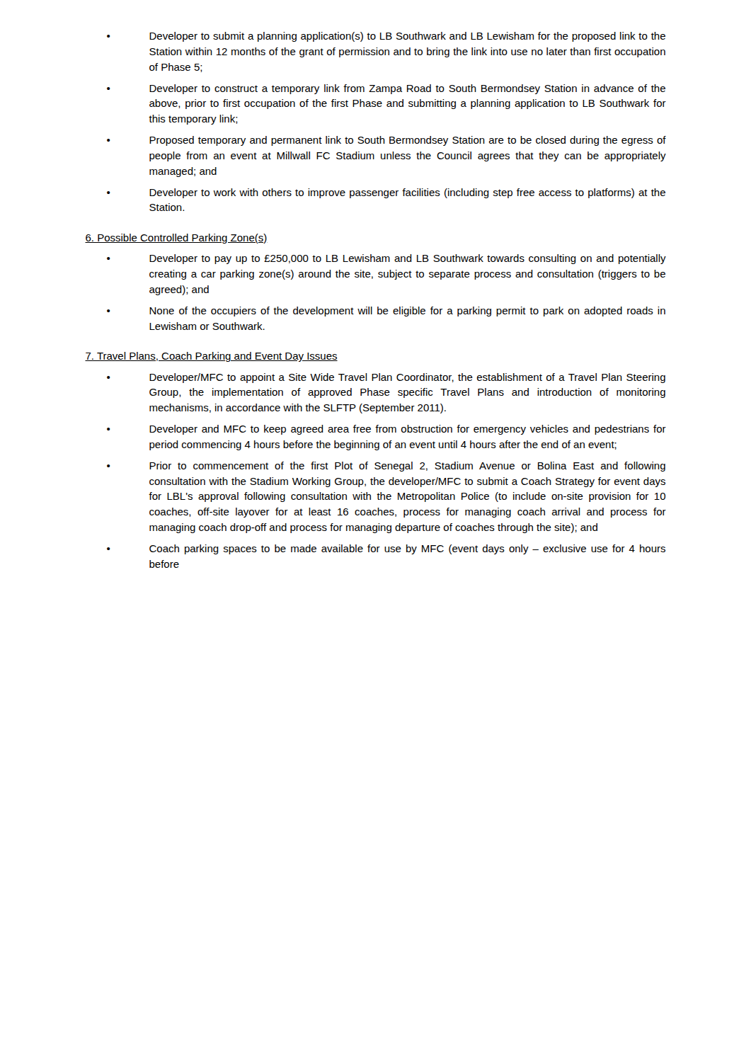Developer to submit a planning application(s) to LB Southwark and LB Lewisham for the proposed link to the Station within 12 months of the grant of permission and to bring the link into use no later than first occupation of Phase 5;
Developer to construct a temporary link from Zampa Road to South Bermondsey Station in advance of the above, prior to first occupation of the first Phase and submitting a planning application to LB Southwark for this temporary link;
Proposed temporary and permanent link to South Bermondsey Station are to be closed during the egress of people from an event at Millwall FC Stadium unless the Council agrees that they can be appropriately managed; and
Developer to work with others to improve passenger facilities (including step free access to platforms) at the Station.
6. Possible Controlled Parking Zone(s)
Developer to pay up to £250,000 to LB Lewisham and LB Southwark towards consulting on and potentially creating a car parking zone(s) around the site, subject to separate process and consultation (triggers to be agreed); and
None of the occupiers of the development will be eligible for a parking permit to park on adopted roads in Lewisham or Southwark.
7. Travel Plans, Coach Parking and Event Day Issues
Developer/MFC to appoint a Site Wide Travel Plan Coordinator, the establishment of a Travel Plan Steering Group, the implementation of approved Phase specific Travel Plans and introduction of monitoring mechanisms, in accordance with the SLFTP (September 2011).
Developer and MFC to keep agreed area free from obstruction for emergency vehicles and pedestrians for period commencing 4 hours before the beginning of an event until 4 hours after the end of an event;
Prior to commencement of the first Plot of Senegal 2, Stadium Avenue or Bolina East and following consultation with the Stadium Working Group, the developer/MFC to submit a Coach Strategy for event days for LBL's approval following consultation with the Metropolitan Police (to include on-site provision for 10 coaches, off-site layover for at least 16 coaches, process for managing coach arrival and process for managing coach drop-off and process for managing departure of coaches through the site); and
Coach parking spaces to be made available for use by MFC (event days only – exclusive use for 4 hours before